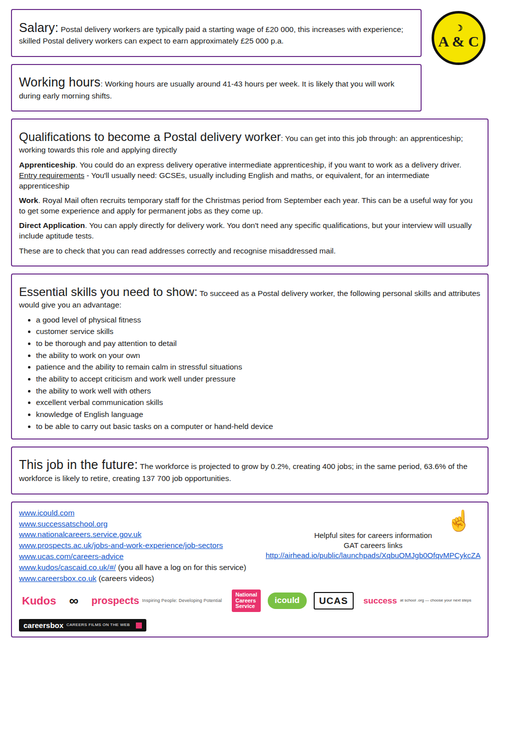Salary: Postal delivery workers are typically paid a starting wage of £20 000, this increases with experience; skilled Postal delivery workers can expect to earn approximately £25 000 p.a.
Working hours: Working hours are usually around 41-43 hours per week. It is likely that you will work during early morning shifts.
☽ A & C
Qualifications to become a Postal delivery worker: You can get into this job through: an apprenticeship; working towards this role and applying directly
Apprenticeship. You could do an express delivery operative intermediate apprenticeship, if you want to work as a delivery driver. Entry requirements - You'll usually need: GCSEs, usually including English and maths, or equivalent, for an intermediate apprenticeship
Work. Royal Mail often recruits temporary staff for the Christmas period from September each year. This can be a useful way for you to get some experience and apply for permanent jobs as they come up.
Direct Application. You can apply directly for delivery work. You don't need any specific qualifications, but your interview will usually include aptitude tests.
These are to check that you can read addresses correctly and recognise misaddressed mail.
Essential skills you need to show: To succeed as a Postal delivery worker, the following personal skills and attributes would give you an advantage:
a good level of physical fitness
customer service skills
to be thorough and pay attention to detail
the ability to work on your own
patience and the ability to remain calm in stressful situations
the ability to accept criticism and work well under pressure
the ability to work well with others
excellent verbal communication skills
knowledge of English language
to be able to carry out basic tasks on a computer or hand-held device
This job in the future: The workforce is projected to grow by 0.2%, creating 400 jobs; in the same period, 63.6% of the workforce is likely to retire, creating 137 700 job opportunities.
www.icould.com
www.successatschool.org
www.nationalcareers.service.gov.uk
www.prospects.ac.uk/jobs-and-work-experience/job-sectors
www.ucas.com/careers-advice
www.kudos/cascaid.co.uk/#/ (you all have a log on for this service)
www.careersbox.co.uk (careers videos)
☝
Helpful sites for careers information
GAT careers links
http://airhead.io/public/launchpads/XqbuOMJgb0OfqvMPCykcZA
Kudos ∞ prospectsInspiring People: Developing Potential National
Careers
Service icould UCAS successat school .org — choose your next steps careersboxCAREERS FILMS ON THE WEB